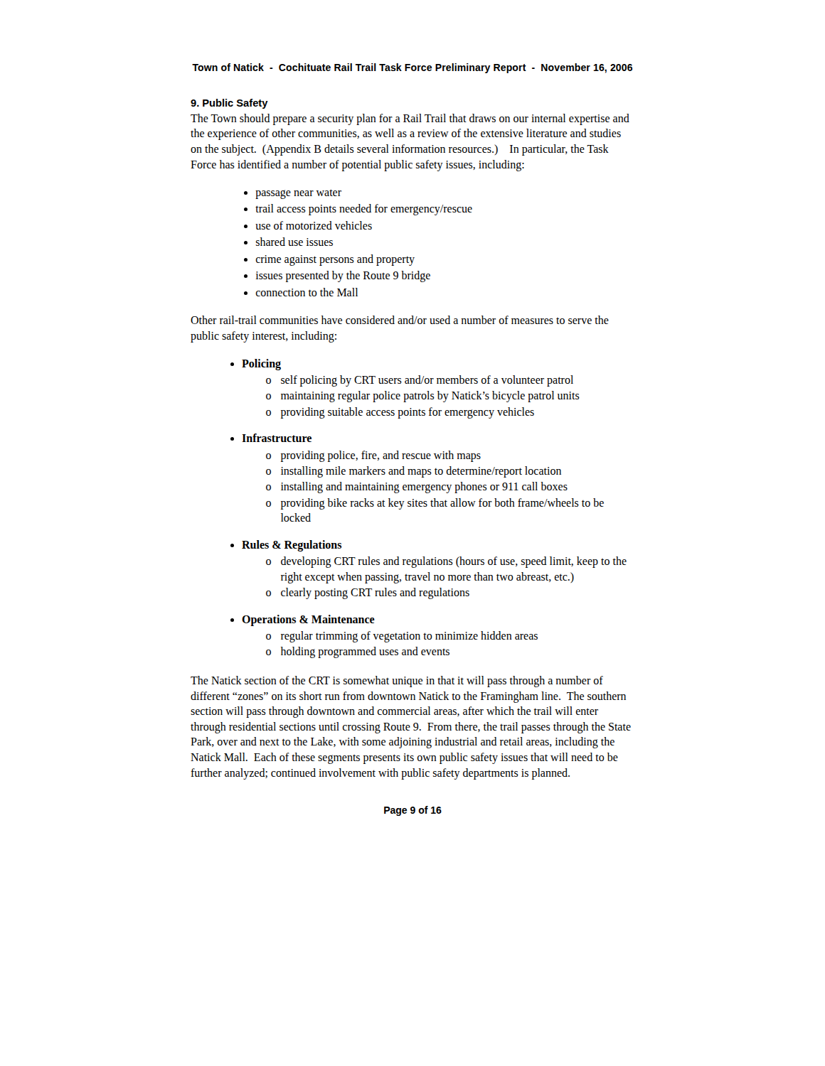Town of Natick - Cochituate Rail Trail Task Force Preliminary Report - November 16, 2006
9. Public Safety
The Town should prepare a security plan for a Rail Trail that draws on our internal expertise and the experience of other communities, as well as a review of the extensive literature and studies on the subject. (Appendix B details several information resources.) In particular, the Task Force has identified a number of potential public safety issues, including:
passage near water
trail access points needed for emergency/rescue
use of motorized vehicles
shared use issues
crime against persons and property
issues presented by the Route 9 bridge
connection to the Mall
Other rail-trail communities have considered and/or used a number of measures to serve the public safety interest, including:
Policing
self policing by CRT users and/or members of a volunteer patrol
maintaining regular police patrols by Natick’s bicycle patrol units
providing suitable access points for emergency vehicles
Infrastructure
providing police, fire, and rescue with maps
installing mile markers and maps to determine/report location
installing and maintaining emergency phones or 911 call boxes
providing bike racks at key sites that allow for both frame/wheels to be locked
Rules & Regulations
developing CRT rules and regulations (hours of use, speed limit, keep to the right except when passing, travel no more than two abreast, etc.)
clearly posting CRT rules and regulations
Operations & Maintenance
regular trimming of vegetation to minimize hidden areas
holding programmed uses and events
The Natick section of the CRT is somewhat unique in that it will pass through a number of different “zones” on its short run from downtown Natick to the Framingham line. The southern section will pass through downtown and commercial areas, after which the trail will enter through residential sections until crossing Route 9. From there, the trail passes through the State Park, over and next to the Lake, with some adjoining industrial and retail areas, including the Natick Mall. Each of these segments presents its own public safety issues that will need to be further analyzed; continued involvement with public safety departments is planned.
Page 9 of 16